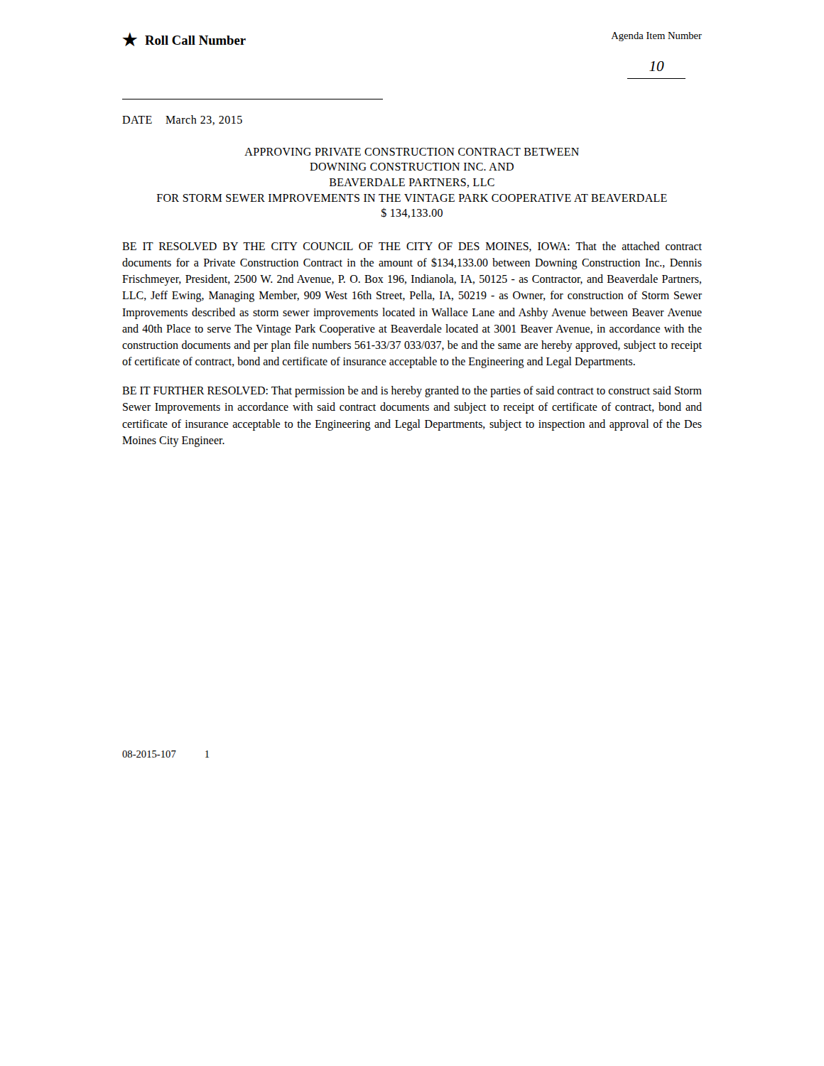★ Roll Call Number
Agenda Item Number
10
DATEMarch 23, 2015
APPROVING PRIVATE CONSTRUCTION CONTRACT BETWEEN
DOWNING CONSTRUCTION INC. AND
BEAVERDALE PARTNERS, LLC
FOR STORM SEWER IMPROVEMENTS IN THE VINTAGE PARK COOPERATIVE AT BEAVERDALE
$ 134,133.00
BE IT RESOLVED BY THE CITY COUNCIL OF THE CITY OF DES MOINES, IOWA: That the attached contract documents for a Private Construction Contract in the amount of $134,133.00 between Downing Construction Inc., Dennis Frischmeyer, President, 2500 W. 2nd Avenue, P. O. Box 196, Indianola, IA, 50125 - as Contractor, and Beaverdale Partners, LLC, Jeff Ewing, Managing Member, 909 West 16th Street, Pella, IA, 50219 - as Owner, for construction of Storm Sewer Improvements described as storm sewer improvements located in Wallace Lane and Ashby Avenue between Beaver Avenue and 40th Place to serve The Vintage Park Cooperative at Beaverdale located at 3001 Beaver Avenue, in accordance with the construction documents and per plan file numbers 561-33/37 033/037, be and the same are hereby approved, subject to receipt of certificate of contract, bond and certificate of insurance acceptable to the Engineering and Legal Departments.
BE IT FURTHER RESOLVED: That permission be and is hereby granted to the parties of said contract to construct said Storm Sewer Improvements in accordance with said contract documents and subject to receipt of certificate of contract, bond and certificate of insurance acceptable to the Engineering and Legal Departments, subject to inspection and approval of the Des Moines City Engineer.
08-2015-107
1